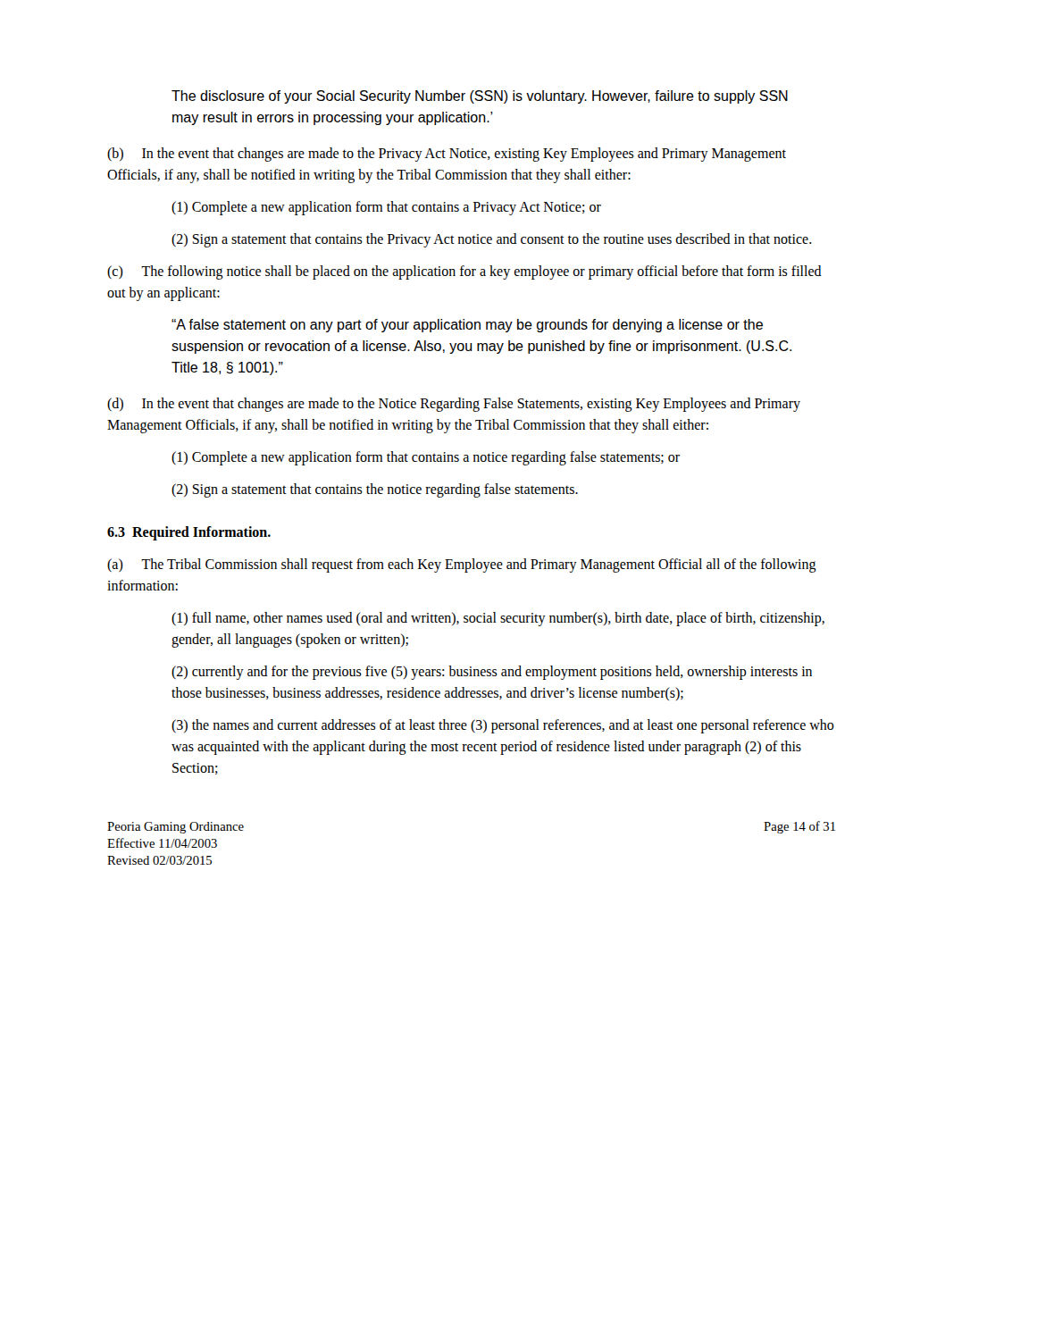The disclosure of your Social Security Number (SSN) is voluntary. However, failure to supply SSN may result in errors in processing your application.’
(b) In the event that changes are made to the Privacy Act Notice, existing Key Employees and Primary Management Officials, if any, shall be notified in writing by the Tribal Commission that they shall either:
(1) Complete a new application form that contains a Privacy Act Notice; or
(2) Sign a statement that contains the Privacy Act notice and consent to the routine uses described in that notice.
(c) The following notice shall be placed on the application for a key employee or primary official before that form is filled out by an applicant:
“A false statement on any part of your application may be grounds for denying a license or the suspension or revocation of a license. Also, you may be punished by fine or imprisonment. (U.S.C. Title 18, § 1001).”
(d) In the event that changes are made to the Notice Regarding False Statements, existing Key Employees and Primary Management Officials, if any, shall be notified in writing by the Tribal Commission that they shall either:
(1) Complete a new application form that contains a notice regarding false statements; or
(2) Sign a statement that contains the notice regarding false statements.
6.3 Required Information.
(a) The Tribal Commission shall request from each Key Employee and Primary Management Official all of the following information:
(1) full name, other names used (oral and written), social security number(s), birth date, place of birth, citizenship, gender, all languages (spoken or written);
(2) currently and for the previous five (5) years: business and employment positions held, ownership interests in those businesses, business addresses, residence addresses, and driver’s license number(s);
(3) the names and current addresses of at least three (3) personal references, and at least one personal reference who was acquainted with the applicant during the most recent period of residence listed under paragraph (2) of this Section;
Peoria Gaming Ordinance
Effective 11/04/2003
Revised 02/03/2015
Page 14 of 31